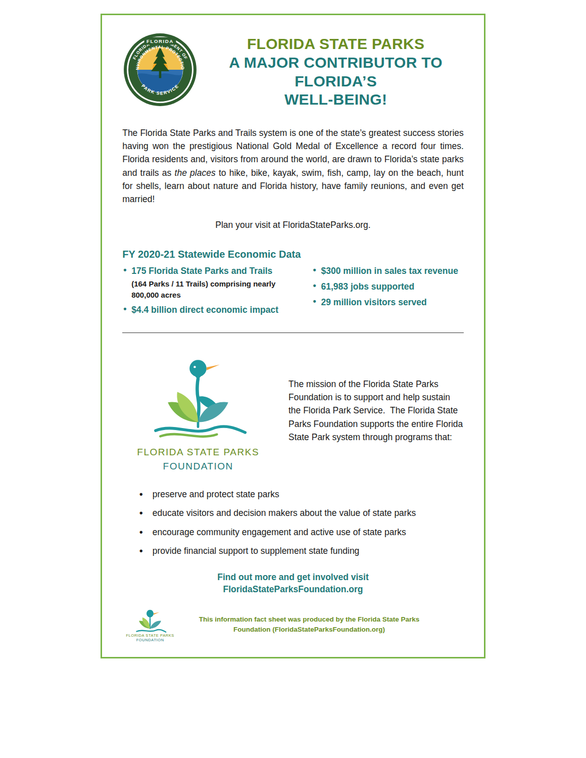FLORIDA DEPARTMENT OF ENVIRONMENTAL PROTECTION PARK SERVICE FLORIDA
FLORIDA STATE PARKS A MAJOR CONTRIBUTOR TO FLORIDA’S WELL-BEING!
The Florida State Parks and Trails system is one of the state’s greatest success stories having won the prestigious National Gold Medal of Excellence a record four times. Florida residents and, visitors from around the world, are drawn to Florida’s state parks and trails as the places to hike, bike, kayak, swim, fish, camp, lay on the beach, hunt for shells, learn about nature and Florida history, have family reunions, and even get married!
Plan your visit at FloridaStateParks.org.
FY 2020-21 Statewide Economic Data
175 Florida State Parks and Trails (164 Parks / 11 Trails) comprising nearly 800,000 acres
$4.4 billion direct economic impact
$300 million in sales tax revenue
61,983 jobs supported
29 million visitors served
FLORIDA STATE PARKS
FOUNDATION
The mission of the Florida State Parks Foundation is to support and help sustain the Florida Park Service. The Florida State Parks Foundation supports the entire Florida State Park system through programs that:
preserve and protect state parks
educate visitors and decision makers about the value of state parks
encourage community engagement and active use of state parks
provide financial support to supplement state funding
Find out more and get involved visit
FloridaStateParksFoundation.org
FLORIDA STATE PARKS
FOUNDATION
This information fact sheet was produced by the Florida State Parks Foundation (FloridaStateParksFoundation.org)